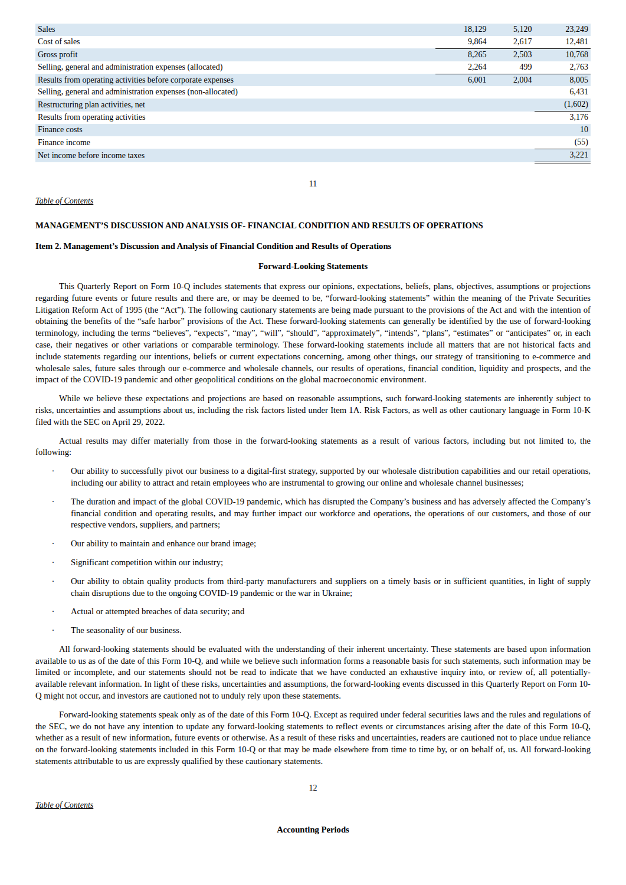| Sales | 18,129 | 5,120 | 23,249 |
| Cost of sales | 9,864 | 2,617 | 12,481 |
| Gross profit | 8,265 | 2,503 | 10,768 |
| Selling, general and administration expenses (allocated) | 2,264 | 499 | 2,763 |
| Results from operating activities before corporate expenses | 6,001 | 2,004 | 8,005 |
| Selling, general and administration expenses (non-allocated) | | | 6,431 |
| Restructuring plan activities, net | | | (1,602) |
| Results from operating activities | | | 3,176 |
| Finance costs | | | 10 |
| Finance income | | | (55) |
| Net income before income taxes | | | 3,221 |
11
Table of Contents
MANAGEMENT’S DISCUSSION AND ANALYSIS OF- FINANCIAL CONDITION AND RESULTS OF OPERATIONS
Item 2. Management’s Discussion and Analysis of Financial Condition and Results of Operations
Forward-Looking Statements
This Quarterly Report on Form 10-Q includes statements that express our opinions, expectations, beliefs, plans, objectives, assumptions or projections regarding future events or future results and there are, or may be deemed to be, “forward-looking statements” within the meaning of the Private Securities Litigation Reform Act of 1995 (the “Act”). The following cautionary statements are being made pursuant to the provisions of the Act and with the intention of obtaining the benefits of the “safe harbor” provisions of the Act. These forward-looking statements can generally be identified by the use of forward-looking terminology, including the terms “believes”, “expects”, “may”, “will”, “should”, “approximately”, “intends”, “plans”, “estimates” or “anticipates” or, in each case, their negatives or other variations or comparable terminology. These forward-looking statements include all matters that are not historical facts and include statements regarding our intentions, beliefs or current expectations concerning, among other things, our strategy of transitioning to e-commerce and wholesale sales, future sales through our e-commerce and wholesale channels, our results of operations, financial condition, liquidity and prospects, and the impact of the COVID-19 pandemic and other geopolitical conditions on the global macroeconomic environment.
While we believe these expectations and projections are based on reasonable assumptions, such forward-looking statements are inherently subject to risks, uncertainties and assumptions about us, including the risk factors listed under Item 1A. Risk Factors, as well as other cautionary language in Form 10-K filed with the SEC on April 29, 2022.
Actual results may differ materially from those in the forward-looking statements as a result of various factors, including but not limited to, the following:
·Our ability to successfully pivot our business to a digital-first strategy, supported by our wholesale distribution capabilities and our retail operations, including our ability to attract and retain employees who are instrumental to growing our online and wholesale channel businesses;
·The duration and impact of the global COVID-19 pandemic, which has disrupted the Company’s business and has adversely affected the Company’s financial condition and operating results, and may further impact our workforce and operations, the operations of our customers, and those of our respective vendors, suppliers, and partners;
·Our ability to maintain and enhance our brand image;
·Significant competition within our industry;
·Our ability to obtain quality products from third-party manufacturers and suppliers on a timely basis or in sufficient quantities, in light of supply chain disruptions due to the ongoing COVID-19 pandemic or the war in Ukraine;
·Actual or attempted breaches of data security; and
·The seasonality of our business.
All forward-looking statements should be evaluated with the understanding of their inherent uncertainty. These statements are based upon information available to us as of the date of this Form 10-Q, and while we believe such information forms a reasonable basis for such statements, such information may be limited or incomplete, and our statements should not be read to indicate that we have conducted an exhaustive inquiry into, or review of, all potentially-available relevant information. In light of these risks, uncertainties and assumptions, the forward-looking events discussed in this Quarterly Report on Form 10-Q might not occur, and investors are cautioned not to unduly rely upon these statements.
Forward-looking statements speak only as of the date of this Form 10-Q. Except as required under federal securities laws and the rules and regulations of the SEC, we do not have any intention to update any forward-looking statements to reflect events or circumstances arising after the date of this Form 10-Q, whether as a result of new information, future events or otherwise. As a result of these risks and uncertainties, readers are cautioned not to place undue reliance on the forward-looking statements included in this Form 10-Q or that may be made elsewhere from time to time by, or on behalf of, us. All forward-looking statements attributable to us are expressly qualified by these cautionary statements.
12
Table of Contents
Accounting Periods